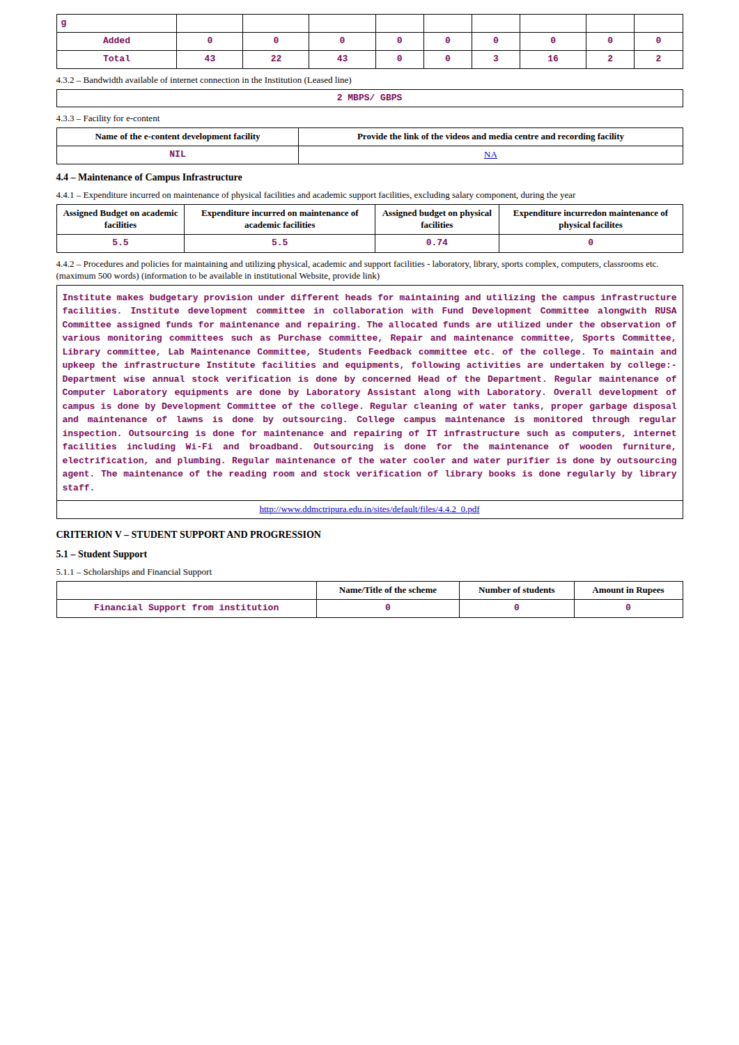| g | | | | | | | | | |
| Added | 0 | 0 | 0 | 0 | 0 | 0 | 0 | 0 | 0 |
| Total | 43 | 22 | 43 | 0 | 0 | 3 | 16 | 2 | 2 |
4.3.2 – Bandwidth available of internet connection in the Institution (Leased line)
| 2 MBPS/ GBPS |
4.3.3 – Facility for e-content
| Name of the e-content development facility | Provide the link of the videos and media centre and recording facility |
| --- | --- |
| NIL | NA |
4.4 – Maintenance of Campus Infrastructure
4.4.1 – Expenditure incurred on maintenance of physical facilities and academic support facilities, excluding salary component, during the year
| Assigned Budget on academic facilities | Expenditure incurred on maintenance of academic facilities | Assigned budget on physical facilities | Expenditure incurredon maintenance of physical facilites |
| --- | --- | --- | --- |
| 5.5 | 5.5 | 0.74 | 0 |
4.4.2 – Procedures and policies for maintaining and utilizing physical, academic and support facilities - laboratory, library, sports complex, computers, classrooms etc. (maximum 500 words) (information to be available in institutional Website, provide link)
Institute makes budgetary provision under different heads for maintaining and utilizing the campus infrastructure facilities. Institute development committee in collaboration with Fund Development Committee alongwith RUSA Committee assigned funds for maintenance and repairing. The allocated funds are utilized under the observation of various monitoring committees such as Purchase committee, Repair and maintenance committee, Sports Committee, Library committee, Lab Maintenance Committee, Students Feedback committee etc. of the college. To maintain and upkeep the infrastructure Institute facilities and equipments, following activities are undertaken by college:- Department wise annual stock verification is done by concerned Head of the Department. Regular maintenance of Computer Laboratory equipments are done by Laboratory Assistant along with Laboratory. Overall development of campus is done by Development Committee of the college. Regular cleaning of water tanks, proper garbage disposal and maintenance of lawns is done by outsourcing. College campus maintenance is monitored through regular inspection. Outsourcing is done for maintenance and repairing of IT infrastructure such as computers, internet facilities including Wi-Fi and broadband. Outsourcing is done for the maintenance of wooden furniture, electrification, and plumbing. Regular maintenance of the water cooler and water purifier is done by outsourcing agent. The maintenance of the reading room and stock verification of library books is done regularly by library staff.
http://www.ddmctripura.edu.in/sites/default/files/4.4.2_0.pdf
CRITERION V – STUDENT SUPPORT AND PROGRESSION
5.1 – Student Support
5.1.1 – Scholarships and Financial Support
| | Name/Title of the scheme | Number of students | Amount in Rupees |
| --- | --- | --- | --- |
| Financial Support from institution | 0 | 0 | 0 |